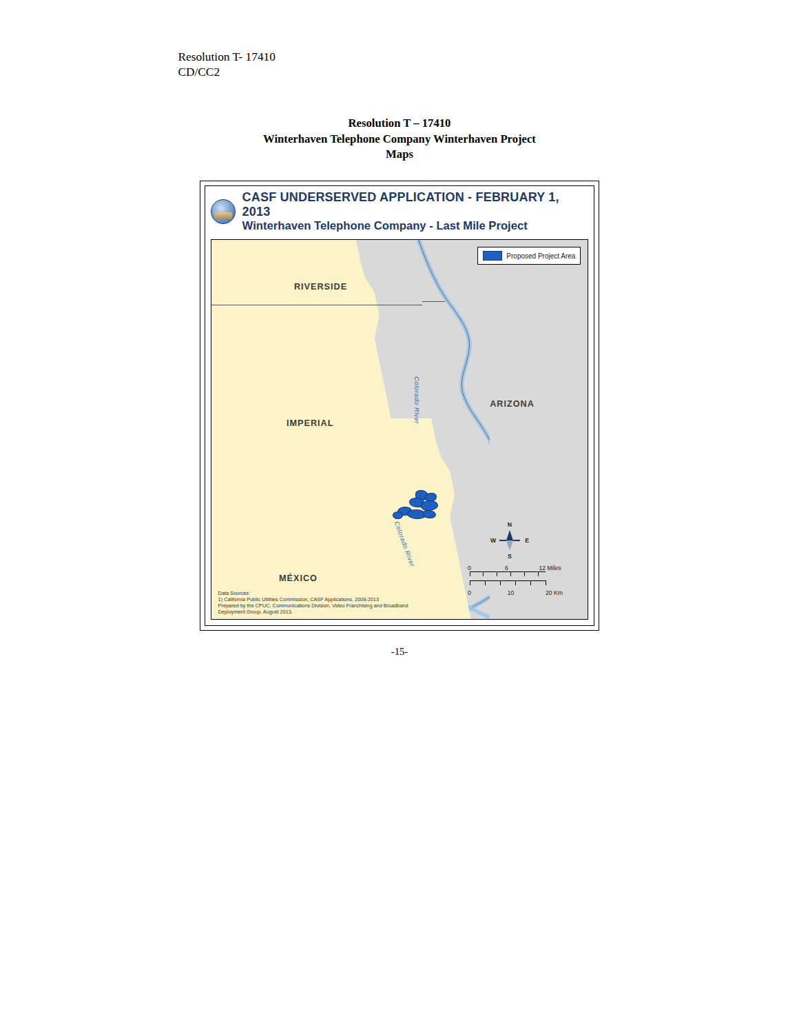Resolution T- 17410
CD/CC2
Resolution T – 17410
Winterhaven Telephone Company Winterhaven Project
Maps
CASF UNDERSERVED APPLICATION - FEBRUARY 1, 2013
Winterhaven Telephone Company - Last Mile Project
RIVERSIDE
IMPERIAL
ARIZONA
MÉXICO
Colorado River
Colorado River
Proposed Project Area
N S E W
0 6 12 Miles
0 10 20 Km
Data Sources:
1) California Public Utilities Commission, CASF Applications, 2008-2013
Prepared by the CPUC, Communications Division, Video Franchising and Broadband Deployment Group, August 2013.
-15-